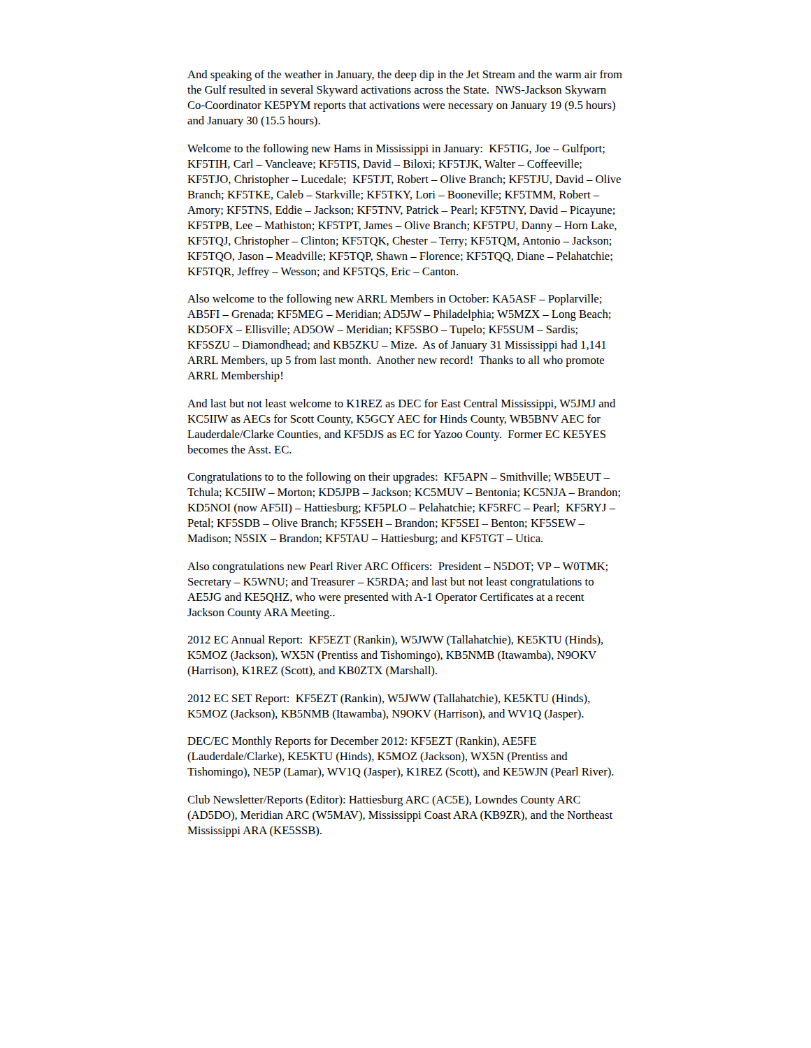And speaking of the weather in January, the deep dip in the Jet Stream and the warm air from the Gulf resulted in several Skyward activations across the State. NWS-Jackson Skywarn Co-Coordinator KE5PYM reports that activations were necessary on January 19 (9.5 hours) and January 30 (15.5 hours).
Welcome to the following new Hams in Mississippi in January: KF5TIG, Joe – Gulfport; KF5TIH, Carl – Vancleave; KF5TIS, David – Biloxi; KF5TJK, Walter – Coffeeville; KF5TJO, Christopher – Lucedale; KF5TJT, Robert – Olive Branch; KF5TJU, David – Olive Branch; KF5TKE, Caleb – Starkville; KF5TKY, Lori – Booneville; KF5TMM, Robert – Amory; KF5TNS, Eddie – Jackson; KF5TNV, Patrick – Pearl; KF5TNY, David – Picayune; KF5TPB, Lee – Mathiston; KF5TPT, James – Olive Branch; KF5TPU, Danny – Horn Lake, KF5TQJ, Christopher – Clinton; KF5TQK, Chester – Terry; KF5TQM, Antonio – Jackson; KF5TQO, Jason – Meadville; KF5TQP, Shawn – Florence; KF5TQQ, Diane – Pelahatchie; KF5TQR, Jeffrey – Wesson; and KF5TQS, Eric – Canton.
Also welcome to the following new ARRL Members in October: KA5ASF – Poplarville; AB5FI – Grenada; KF5MEG – Meridian; AD5JW – Philadelphia; W5MZX – Long Beach; KD5OFX – Ellisville; AD5OW – Meridian; KF5SBO – Tupelo; KF5SUM – Sardis; KF5SZU – Diamondhead; and KB5ZKU – Mize. As of January 31 Mississippi had 1,141 ARRL Members, up 5 from last month. Another new record! Thanks to all who promote ARRL Membership!
And last but not least welcome to K1REZ as DEC for East Central Mississippi, W5JMJ and KC5IIW as AECs for Scott County, K5GCY AEC for Hinds County, WB5BNV AEC for Lauderdale/Clarke Counties, and KF5DJS as EC for Yazoo County. Former EC KE5YES becomes the Asst. EC.
Congratulations to to the following on their upgrades: KF5APN – Smithville; WB5EUT – Tchula; KC5IIW – Morton; KD5JPB – Jackson; KC5MUV – Bentonia; KC5NJA – Brandon; KD5NOI (now AF5II) – Hattiesburg; KF5PLO – Pelahatchie; KF5RFC – Pearl; KF5RYJ – Petal; KF5SDB – Olive Branch; KF5SEH – Brandon; KF5SEI – Benton; KF5SEW – Madison; N5SIX – Brandon; KF5TAU – Hattiesburg; and KF5TGT – Utica.
Also congratulations new Pearl River ARC Officers: President – N5DOT; VP – W0TMK; Secretary – K5WNU; and Treasurer – K5RDA; and last but not least congratulations to AE5JG and KE5QHZ, who were presented with A-1 Operator Certificates at a recent Jackson County ARA Meeting..
2012 EC Annual Report: KF5EZT (Rankin), W5JWW (Tallahatchie), KE5KTU (Hinds), K5MOZ (Jackson), WX5N (Prentiss and Tishomingo), KB5NMB (Itawamba), N9OKV (Harrison), K1REZ (Scott), and KB0ZTX (Marshall).
2012 EC SET Report: KF5EZT (Rankin), W5JWW (Tallahatchie), KE5KTU (Hinds), K5MOZ (Jackson), KB5NMB (Itawamba), N9OKV (Harrison), and WV1Q (Jasper).
DEC/EC Monthly Reports for December 2012: KF5EZT (Rankin), AE5FE (Lauderdale/Clarke), KE5KTU (Hinds), K5MOZ (Jackson), WX5N (Prentiss and Tishomingo), NE5P (Lamar), WV1Q (Jasper), K1REZ (Scott), and KE5WJN (Pearl River).
Club Newsletter/Reports (Editor): Hattiesburg ARC (AC5E), Lowndes County ARC (AD5DO), Meridian ARC (W5MAV), Mississippi Coast ARA (KB9ZR), and the Northeast Mississippi ARA (KE5SSB).